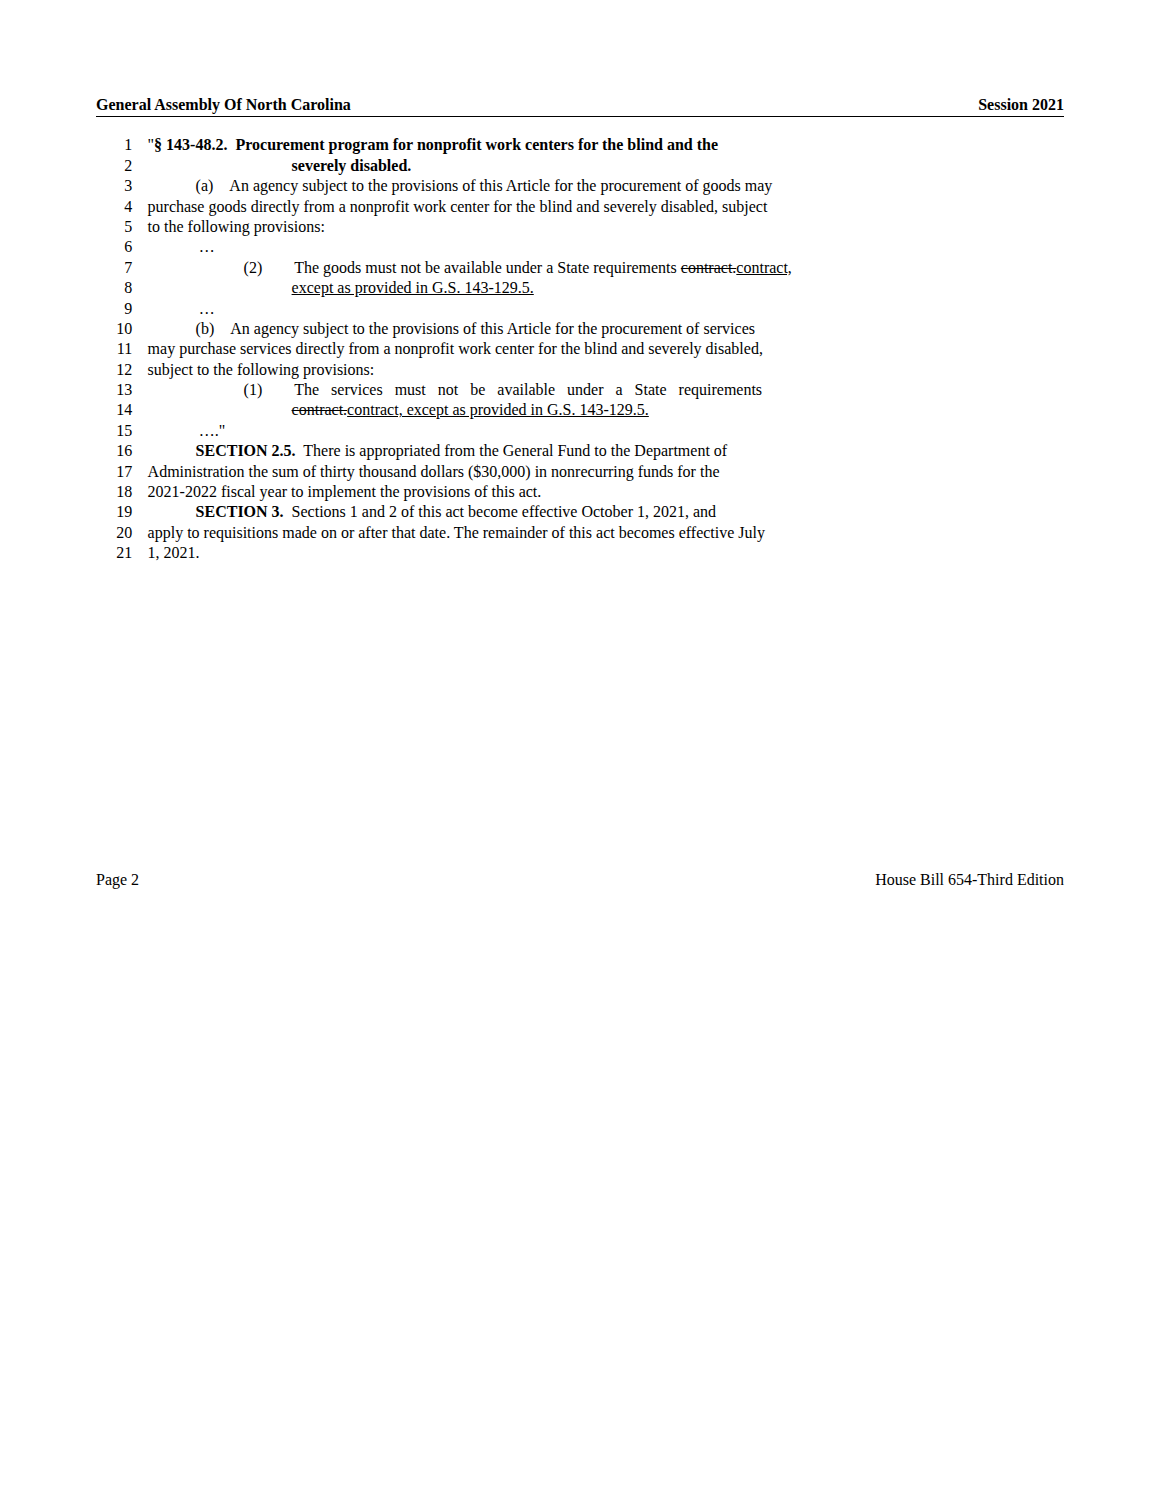General Assembly Of North Carolina
Session 2021
| 1 | " § 143-48.2. Procurement program for nonprofit work centers for the blind and the |
| 2 | severely disabled. |
| 3 | (a) An agency subject to the provisions of this Article for the procurement of goods may |
| 4 | purchase goods directly from a nonprofit work center for the blind and severely disabled, subject |
| 5 | to the following provisions: |
| 6 | … |
| 7 | (2) The goods must not be available under a State requirements contract. contract, |
| 8 | except as provided in G.S. 143-129.5. |
| 9 | … |
| 10 | (b) An agency subject to the provisions of this Article for the procurement of services |
| 11 | may purchase services directly from a nonprofit work center for the blind and severely disabled, |
| 12 | subject to the following provisions: |
| 13 | (1) The services must not be available under a State requirements |
| 14 | contract. contract, except as provided in G.S. 143-129.5. |
| 15 | …." |
| 16 | SECTION 2.5. There is appropriated from the General Fund to the Department of |
| 17 | Administration the sum of thirty thousand dollars ($30,000) in nonrecurring funds for the |
| 18 | 2021-2022 fiscal year to implement the provisions of this act. |
| 19 | SECTION 3. Sections 1 and 2 of this act become effective October 1, 2021, and |
| 20 | apply to requisitions made on or after that date. The remainder of this act becomes effective July |
| 21 | 1, 2021. |
Page 2
House Bill 654-Third Edition